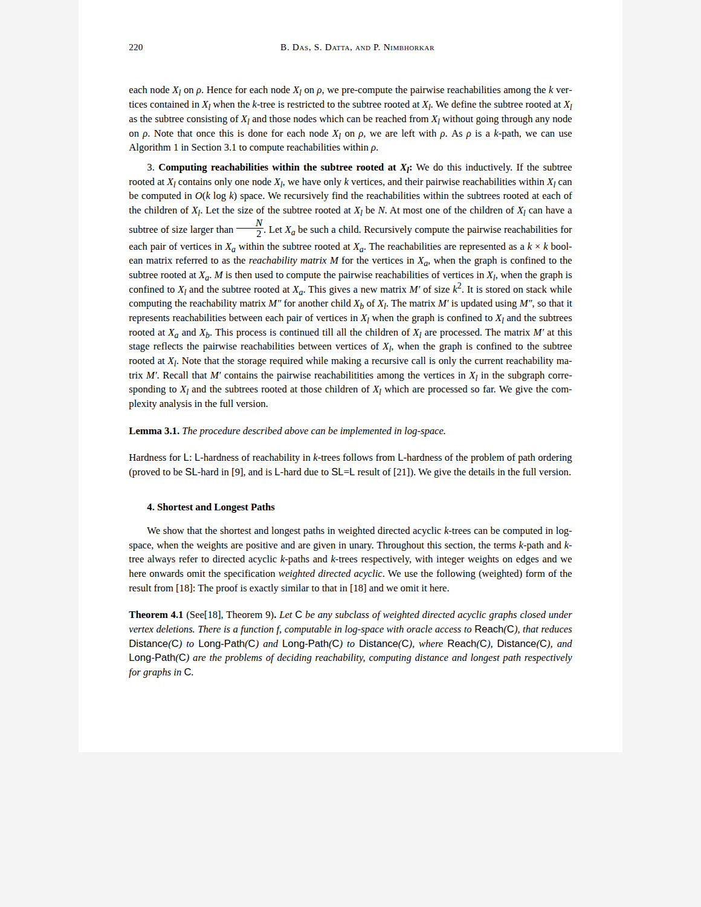220 B. Das, S. Datta, and P. Nimbhorkar
each node Xl on ρ. Hence for each node Xl on ρ, we pre-compute the pairwise reachabilities among the k vertices contained in Xl when the k-tree is restricted to the subtree rooted at Xl. We define the subtree rooted at Xl as the subtree consisting of Xl and those nodes which can be reached from Xl without going through any node on ρ. Note that once this is done for each node Xl on ρ, we are left with ρ. As ρ is a k-path, we can use Algorithm 1 in Section 3.1 to compute reachabilities within ρ.
3. Computing reachabilities within the subtree rooted at Xl: We do this inductively. If the subtree rooted at Xl contains only one node Xl, we have only k vertices, and their pairwise reachabilities within Xl can be computed in O(k log k) space. We recursively find the reachabilities within the subtrees rooted at each of the children of Xl. Let the size of the subtree rooted at Xl be N. At most one of the children of Xl can have a subtree of size larger than N 2. Let Xa be such a child. Recursively compute the pairwise reachabilities for each pair of vertices in Xa within the subtree rooted at Xa. The reachabilities are represented as a k × k boolean matrix referred to as the reachability matrix M for the vertices in Xa, when the graph is confined to the subtree rooted at Xa. M is then used to compute the pairwise reachabilities of vertices in Xl, when the graph is confined to Xl and the subtree rooted at Xa. This gives a new matrix M′ of size k2. It is stored on stack while computing the reachability matrix M″ for another child Xb of Xl. The matrix M′ is updated using M″, so that it represents reachabilities between each pair of vertices in Xl when the graph is confined to Xl and the subtrees rooted at Xa and Xb. This process is continued till all the children of Xl are processed. The matrix M′ at this stage reflects the pairwise reachabilities between vertices of Xl, when the graph is confined to the subtree rooted at Xl. Note that the storage required while making a recursive call is only the current reachability matrix M′. Recall that M′ contains the pairwise reachabilitities among the vertices in Xl in the subgraph corresponding to Xl and the subtrees rooted at those children of Xl which are processed so far. We give the complexity analysis in the full version.
Lemma 3.1. The procedure described above can be implemented in log-space.
Hardness for L: L-hardness of reachability in k-trees follows from L-hardness of the problem of path ordering (proved to be SL-hard in [9], and is L-hard due to SL=L result of [21]). We give the details in the full version.
4. Shortest and Longest Paths
We show that the shortest and longest paths in weighted directed acyclic k-trees can be computed in log-space, when the weights are positive and are given in unary. Throughout this section, the terms k-path and k-tree always refer to directed acyclic k-paths and k-trees respectively, with integer weights on edges and we here onwards omit the specification weighted directed acyclic. We use the following (weighted) form of the result from [18]: The proof is exactly similar to that in [18] and we omit it here.
Theorem 4.1 (See[18], Theorem 9). Let C be any subclass of weighted directed acyclic graphs closed under vertex deletions. There is a function f, computable in log-space with oracle access to Reach(C), that reduces Distance(C) to Long-Path(C) and Long-Path(C) to Distance(C), where Reach(C), Distance(C), and Long-Path(C) are the problems of deciding reachability, computing distance and longest path respectively for graphs in C.